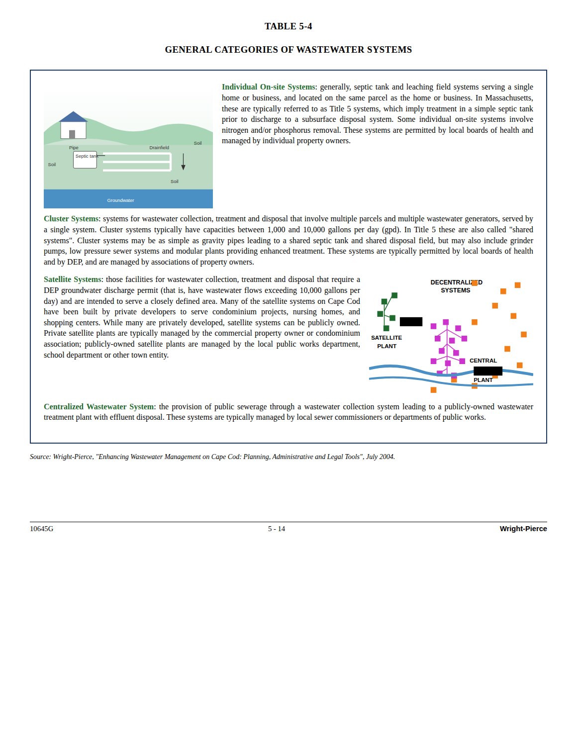TABLE 5-4 GENERAL CATEGORIES OF WASTEWATER SYSTEMS
Individual On-site Systems: generally, septic tank and leaching field systems serving a single home or business, and located on the same parcel as the home or business. In Massachusetts, these are typically referred to as Title 5 systems, which imply treatment in a simple septic tank prior to discharge to a subsurface disposal system. Some individual on-site systems involve nitrogen and/or phosphorus removal. These systems are permitted by local boards of health and managed by individual property owners.
Cluster Systems: systems for wastewater collection, treatment and disposal that involve multiple parcels and multiple wastewater generators, served by a single system. Cluster systems typically have capacities between 1,000 and 10,000 gallons per day (gpd). In Title 5 these are also called "shared systems". Cluster systems may be as simple as gravity pipes leading to a shared septic tank and shared disposal field, but may also include grinder pumps, low pressure sewer systems and modular plants providing enhanced treatment. These systems are typically permitted by local boards of health and by DEP, and are managed by associations of property owners.
Satellite Systems: those facilities for wastewater collection, treatment and disposal that require a DEP groundwater discharge permit (that is, have wastewater flows exceeding 10,000 gallons per day) and are intended to serve a closely defined area. Many of the satellite systems on Cape Cod have been built by private developers to serve condominium projects, nursing homes, and shopping centers. While many are privately developed, satellite systems can be publicly owned. Private satellite plants are typically managed by the commercial property owner or condominium association; publicly-owned satellite plants are managed by the local public works department, school department or other town entity.
Centralized Wastewater System: the provision of public sewerage through a wastewater collection system leading to a publicly-owned wastewater treatment plant with effluent disposal. These systems are typically managed by local sewer commissioners or departments of public works.
Source: Wright-Pierce, "Enhancing Wastewater Management on Cape Cod: Planning, Administrative and Legal Tools", July 2004.
10645G 5 - 14 Wright-Pierce